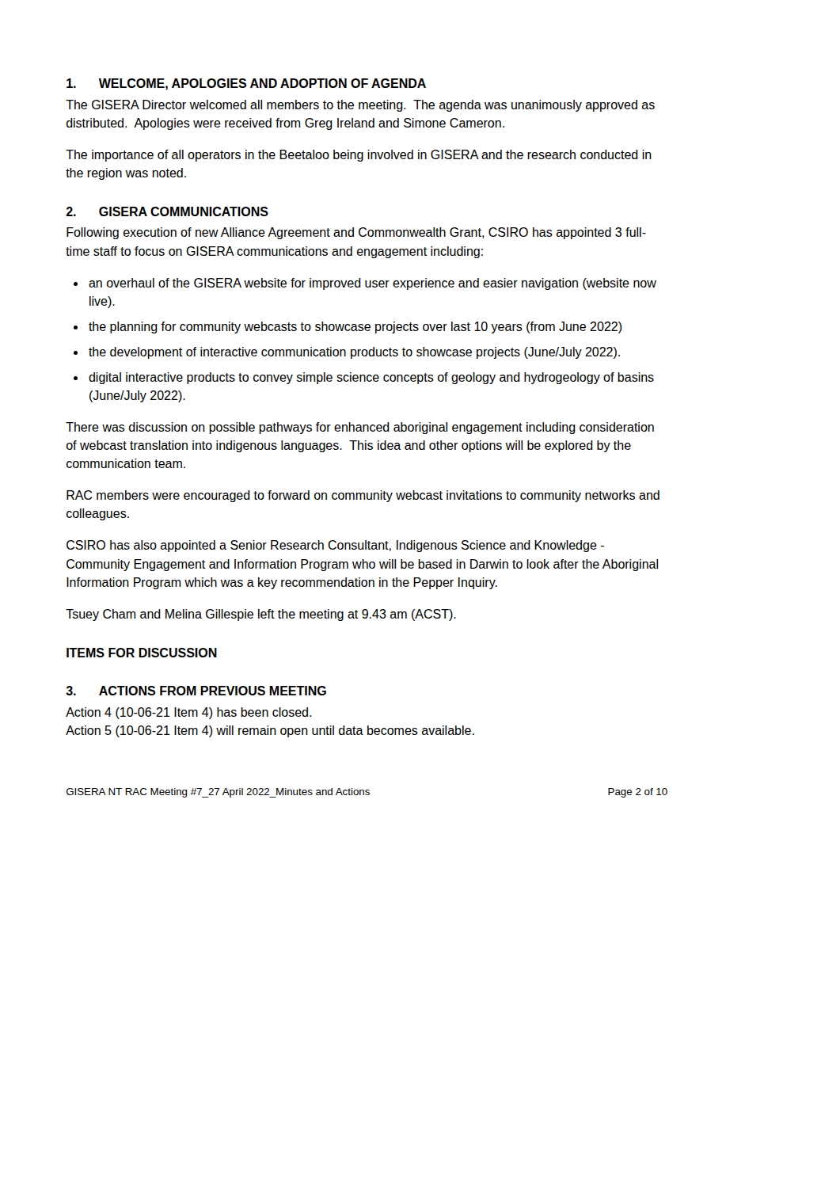1. WELCOME, APOLOGIES AND ADOPTION OF AGENDA
The GISERA Director welcomed all members to the meeting. The agenda was unanimously approved as distributed. Apologies were received from Greg Ireland and Simone Cameron.
The importance of all operators in the Beetaloo being involved in GISERA and the research conducted in the region was noted.
2. GISERA COMMUNICATIONS
Following execution of new Alliance Agreement and Commonwealth Grant, CSIRO has appointed 3 full-time staff to focus on GISERA communications and engagement including:
an overhaul of the GISERA website for improved user experience and easier navigation (website now live).
the planning for community webcasts to showcase projects over last 10 years (from June 2022)
the development of interactive communication products to showcase projects (June/July 2022).
digital interactive products to convey simple science concepts of geology and hydrogeology of basins (June/July 2022).
There was discussion on possible pathways for enhanced aboriginal engagement including consideration of webcast translation into indigenous languages. This idea and other options will be explored by the communication team.
RAC members were encouraged to forward on community webcast invitations to community networks and colleagues.
CSIRO has also appointed a Senior Research Consultant, Indigenous Science and Knowledge - Community Engagement and Information Program who will be based in Darwin to look after the Aboriginal Information Program which was a key recommendation in the Pepper Inquiry.
Tsuey Cham and Melina Gillespie left the meeting at 9.43 am (ACST).
ITEMS FOR DISCUSSION
3. ACTIONS FROM PREVIOUS MEETING
Action 4 (10-06-21 Item 4) has been closed.
Action 5 (10-06-21 Item 4) will remain open until data becomes available.
GISERA NT RAC Meeting #7_27 April 2022_Minutes and Actions Page 2 of 10